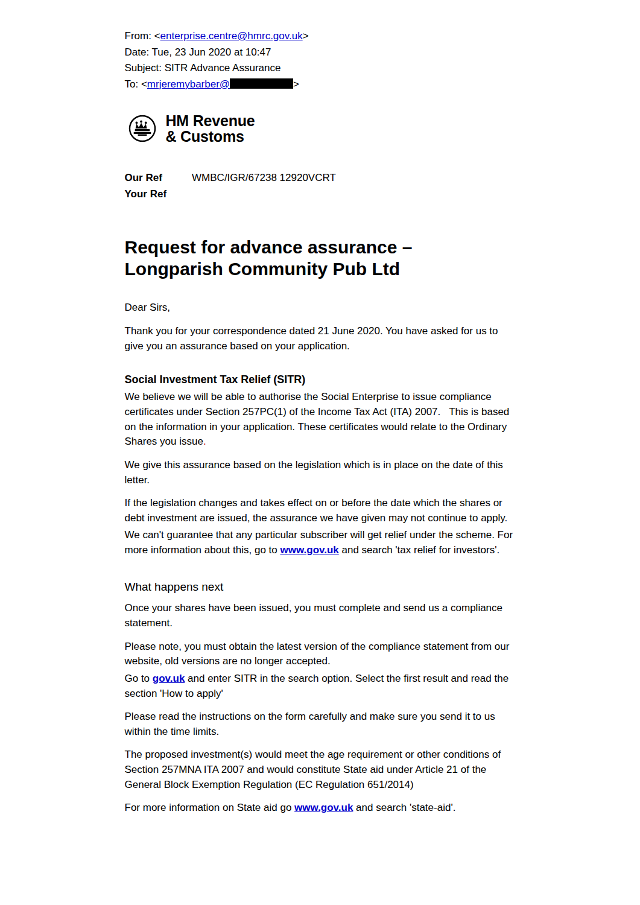From: <enterprise.centre@hmrc.gov.uk>
Date: Tue, 23 Jun 2020 at 10:47
Subject: SITR Advance Assurance
To: <mrjeremybarber@ >
HM Revenue
& Customs
| Our Ref | WMBC/IGR/67238 12920VCRT |
| Your Ref | |
Request for advance assurance – Longparish Community Pub Ltd
Dear Sirs,
Thank you for your correspondence dated 21 June 2020. You have asked for us to give you an assurance based on your application.
Social Investment Tax Relief (SITR)
We believe we will be able to authorise the Social Enterprise to issue compliance certificates under Section 257PC(1) of the Income Tax Act (ITA) 2007. This is based on the information in your application. These certificates would relate to the Ordinary Shares you issue.
We give this assurance based on the legislation which is in place on the date of this letter.
If the legislation changes and takes effect on or before the date which the shares or debt investment are issued, the assurance we have given may not continue to apply.
We can't guarantee that any particular subscriber will get relief under the scheme. For more information about this, go to www.gov.uk and search 'tax relief for investors'.
What happens next
Once your shares have been issued, you must complete and send us a compliance statement.
Please note, you must obtain the latest version of the compliance statement from our website, old versions are no longer accepted.
Go to gov.uk and enter SITR in the search option. Select the first result and read the section 'How to apply'
Please read the instructions on the form carefully and make sure you send it to us within the time limits.
The proposed investment(s) would meet the age requirement or other conditions of Section 257MNA ITA 2007 and would constitute State aid under Article 21 of the General Block Exemption Regulation (EC Regulation 651/2014)
For more information on State aid go www.gov.uk and search 'state-aid'.